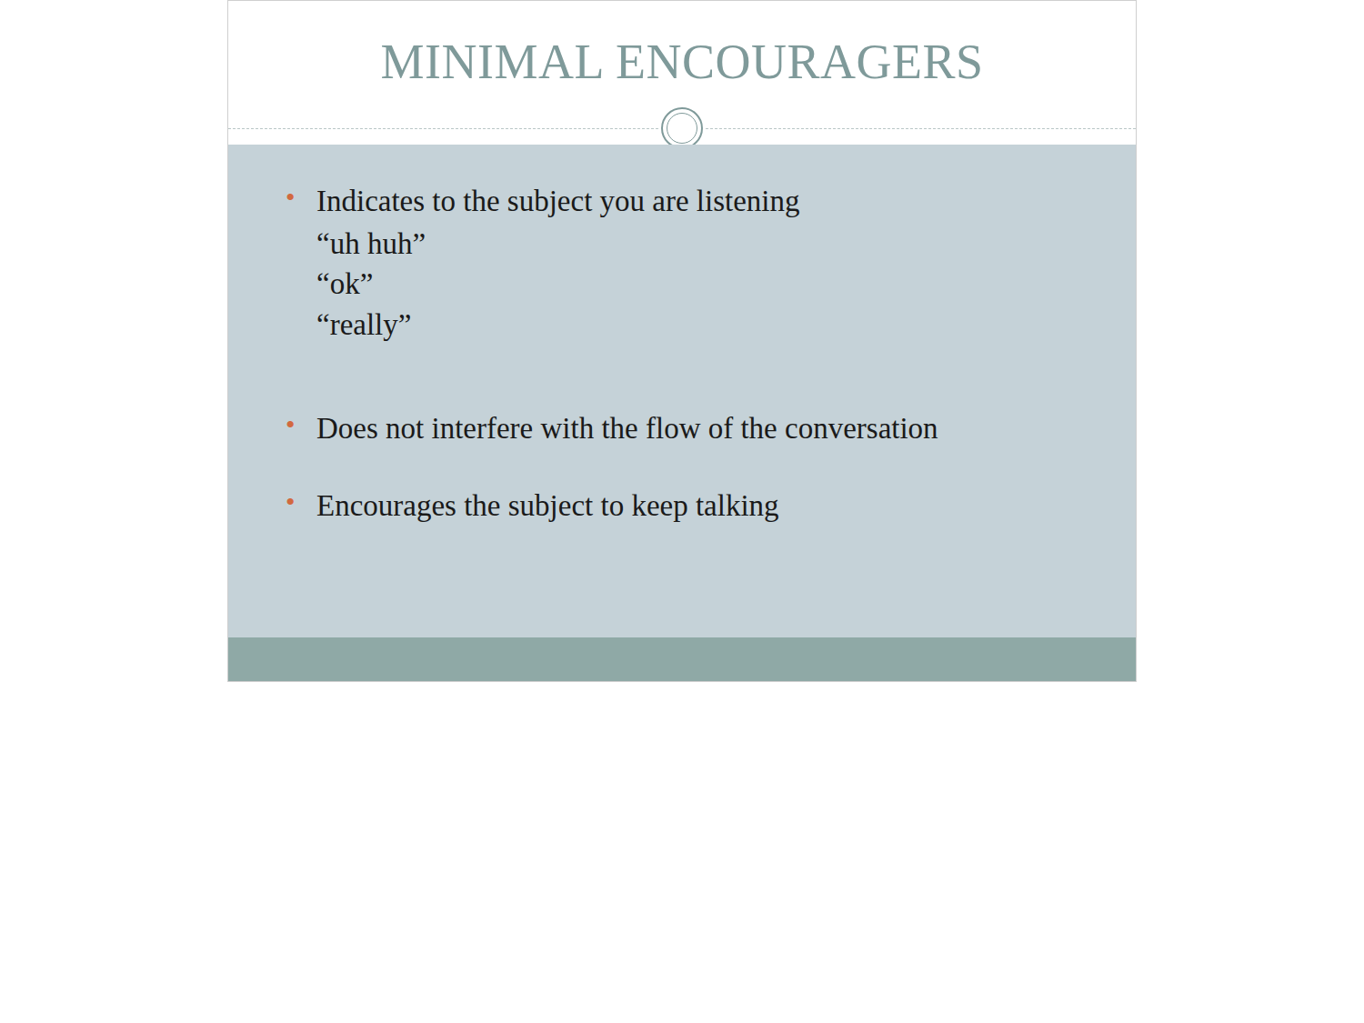MINIMAL ENCOURAGERS
Indicates to the subject you are listening “uh huh” “ok” “really”
Does not interfere with the flow of the conversation
Encourages the subject to keep talking